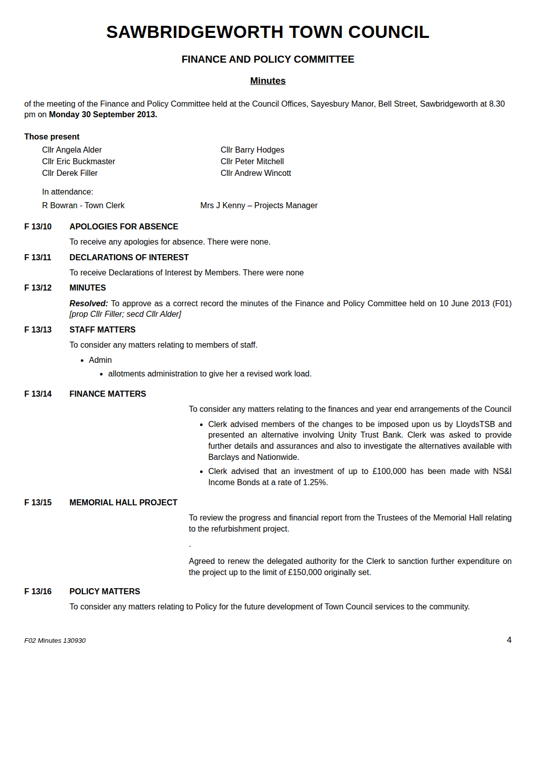SAWBRIDGEWORTH TOWN COUNCIL
FINANCE AND POLICY COMMITTEE
Minutes
of the meeting of the Finance and Policy Committee held at the Council Offices, Sayesbury Manor, Bell Street, Sawbridgeworth at 8.30 pm on Monday 30 September 2013.
Those present
| Cllr Angela Alder | Cllr Barry Hodges |
| Cllr Eric Buckmaster | Cllr Peter Mitchell |
| Cllr Derek Filler | Cllr Andrew Wincott |
In attendance:
| R Bowran - Town Clerk | Mrs J Kenny – Projects Manager |
| F 13/10 | APOLOGIES FOR ABSENCE | |
| | To receive any apologies for absence. There were none. |
| F 13/11 | DECLARATIONS OF INTEREST | |
| | To receive Declarations of Interest by Members. There were none |
| F 13/12 | MINUTES | |
| | Resolved: To approve as a correct record the minutes of the Finance and Policy Committee held on 10 June 2013 (F01) [prop Cllr Filler; secd Cllr Alder] |
| F 13/13 | STAFF MATTERS | |
| | To consider any matters relating to members of staff. Admin allotments administration to give her a revised work load. |
| F 13/14 | FINANCE MATTERS | |
| | | To consider any matters relating to the finances and year end arrangements of the Council Clerk advised members of the changes to be imposed upon us by LloydsTSB and presented an alternative involving Unity Trust Bank. Clerk was asked to provide further details and assurances and also to investigate the alternatives available with Barclays and Nationwide. Clerk advised that an investment of up to £100,000 has been made with NS&I Income Bonds at a rate of 1.25%. |
| F 13/15 | MEMORIAL HALL PROJECT |
| | | To review the progress and financial report from the Trustees of the Memorial Hall relating to the refurbishment project. . Agreed to renew the delegated authority for the Clerk to sanction further expenditure on the project up to the limit of £150,000 originally set. |
| F 13/16 | POLICY MATTERS | |
| | To consider any matters relating to Policy for the future development of Town Council services to the community. |
F02 Minutes 130930 4